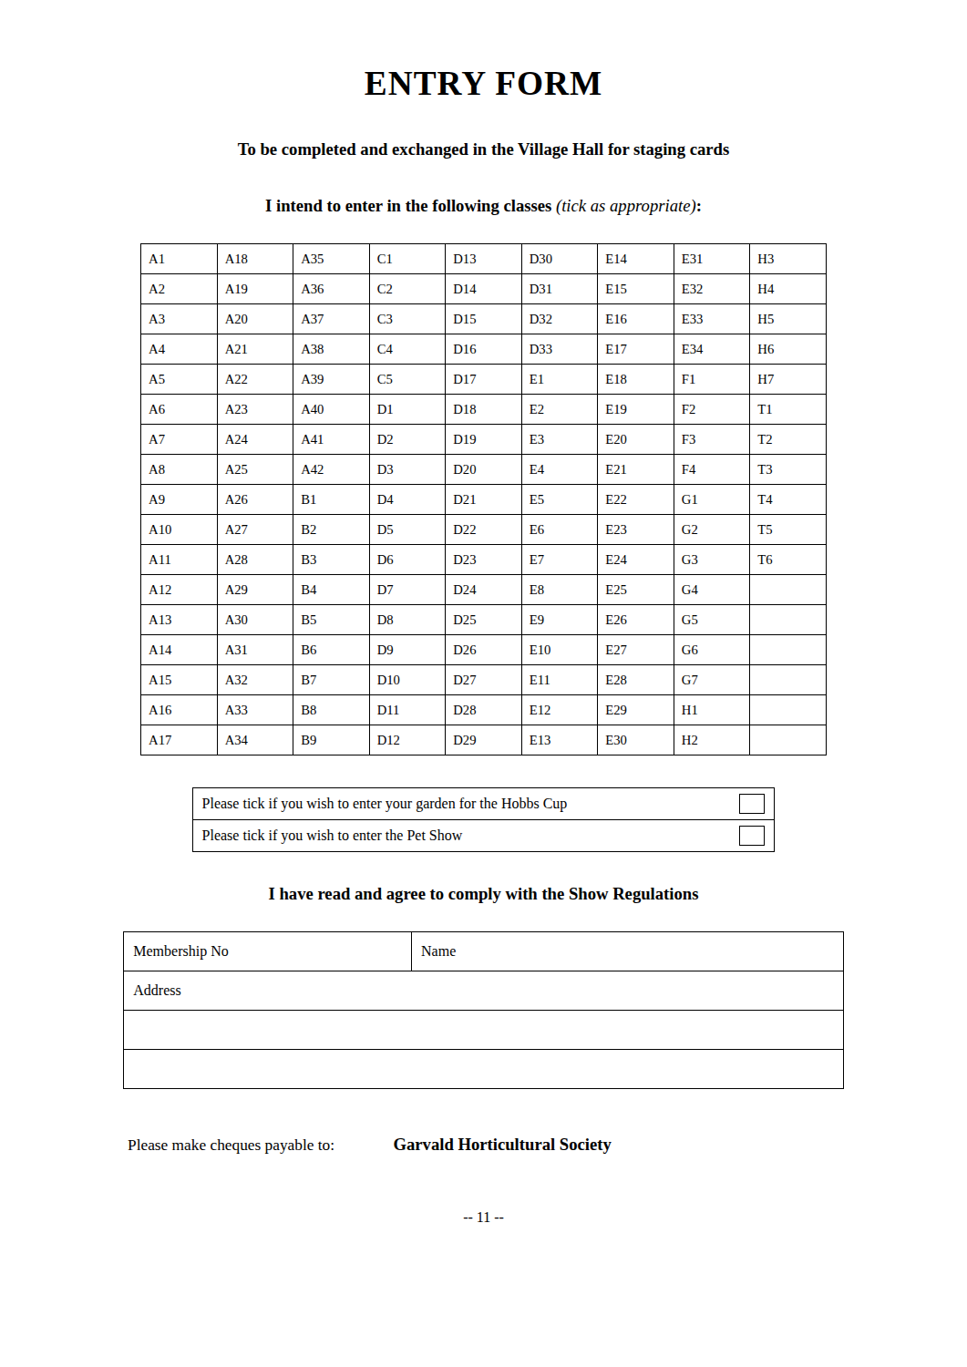ENTRY FORM
To be completed and exchanged in the Village Hall for staging cards
I intend to enter in the following classes (tick as appropriate):
| A1 | A18 | A35 | C1 | D13 | D30 | E14 | E31 | H3 |
| A2 | A19 | A36 | C2 | D14 | D31 | E15 | E32 | H4 |
| A3 | A20 | A37 | C3 | D15 | D32 | E16 | E33 | H5 |
| A4 | A21 | A38 | C4 | D16 | D33 | E17 | E34 | H6 |
| A5 | A22 | A39 | C5 | D17 | E1 | E18 | F1 | H7 |
| A6 | A23 | A40 | D1 | D18 | E2 | E19 | F2 | T1 |
| A7 | A24 | A41 | D2 | D19 | E3 | E20 | F3 | T2 |
| A8 | A25 | A42 | D3 | D20 | E4 | E21 | F4 | T3 |
| A9 | A26 | B1 | D4 | D21 | E5 | E22 | G1 | T4 |
| A10 | A27 | B2 | D5 | D22 | E6 | E23 | G2 | T5 |
| A11 | A28 | B3 | D6 | D23 | E7 | E24 | G3 | T6 |
| A12 | A29 | B4 | D7 | D24 | E8 | E25 | G4 | |
| A13 | A30 | B5 | D8 | D25 | E9 | E26 | G5 | |
| A14 | A31 | B6 | D9 | D26 | E10 | E27 | G6 | |
| A15 | A32 | B7 | D10 | D27 | E11 | E28 | G7 | |
| A16 | A33 | B8 | D11 | D28 | E12 | E29 | H1 | |
| A17 | A34 | B9 | D12 | D29 | E13 | E30 | H2 | |
| Please tick if you wish to enter your garden for the Hobbs Cup | |
| Please tick if you wish to enter the Pet Show | |
I have read and agree to comply with the Show Regulations
| Membership No | Name |
| Address |
Please make cheques payable to: Garvald Horticultural Society
-- 11 --